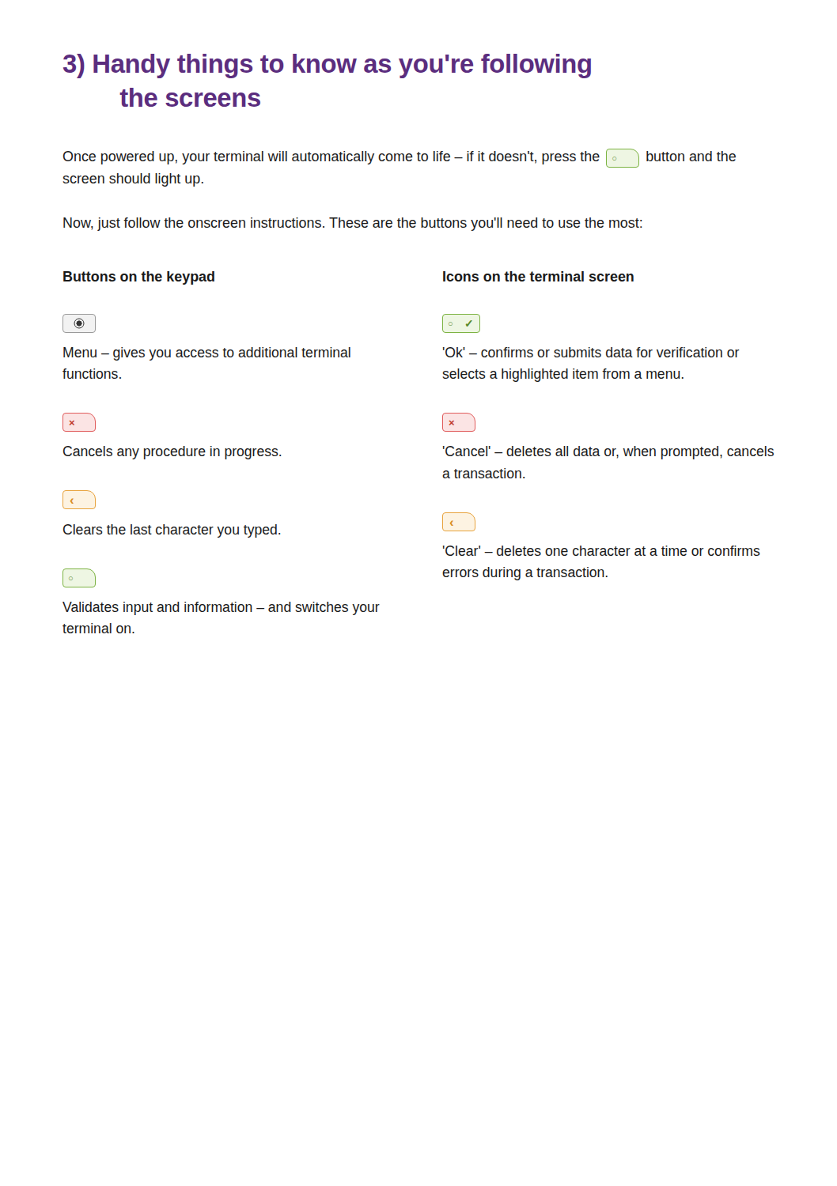3) Handy things to know as you're followingthe screens
Once powered up, your terminal will automatically come to life – if it doesn't, press the button and the screen should light up.
Now, just follow the onscreen instructions. These are the buttons you'll need to use the most:
Buttons on the keypad
Menu – gives you access to additional terminal functions.
Cancels any procedure in progress.
Clears the last character you typed.
Validates input and information – and switches your terminal on.
Icons on the terminal screen
'Ok' – confirms or submits data for verification or selects a highlighted item from a menu.
'Cancel' – deletes all data or, when prompted, cancels a transaction.
'Clear' – deletes one character at a time or confirms errors during a transaction.